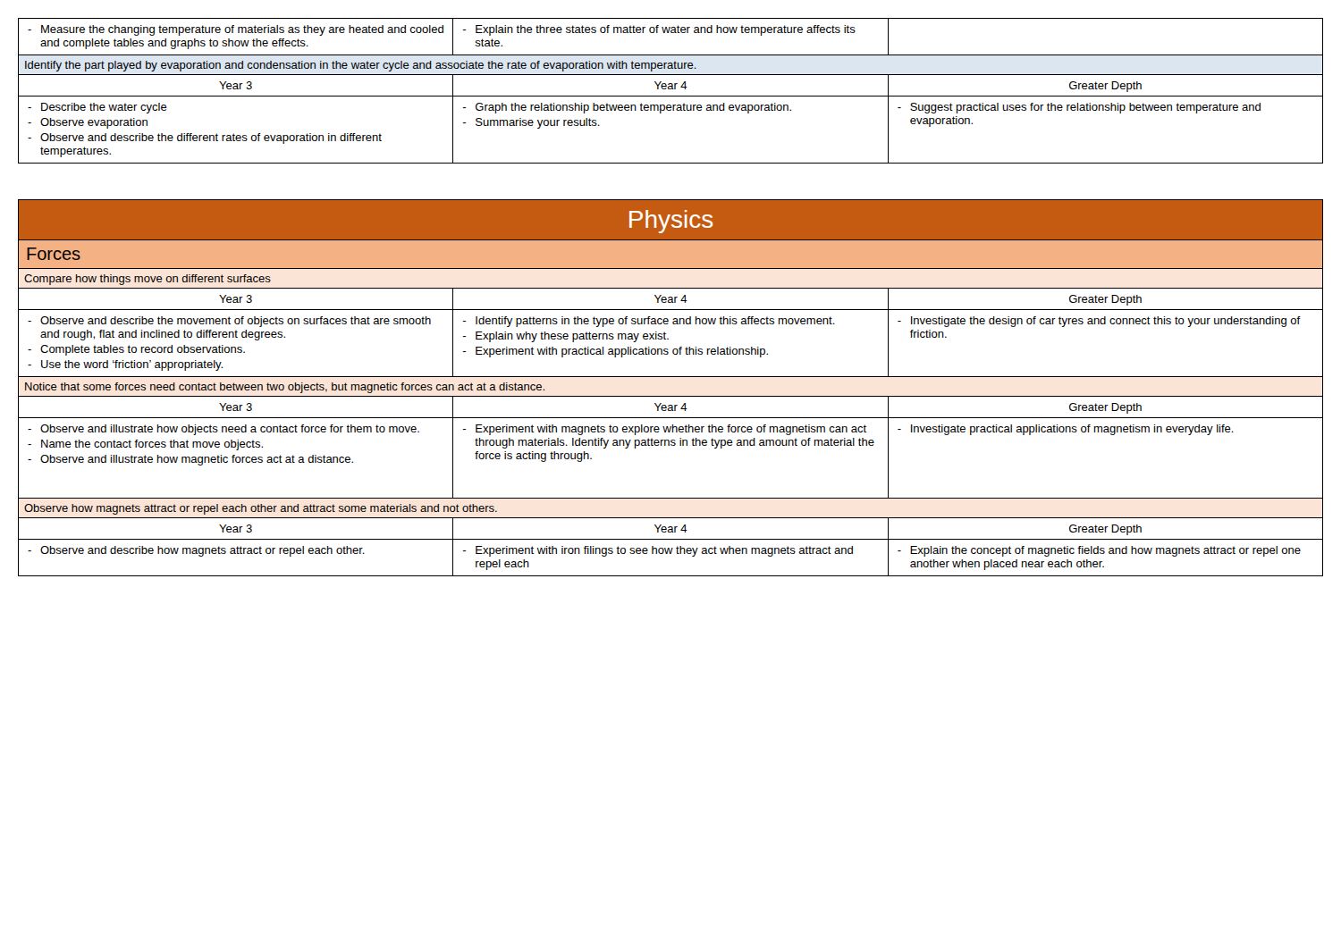| Measure the changing temperature of materials as they are heated and cooled and complete tables and graphs to show the effects. | Explain the three states of matter of water and how temperature affects its state. | |
| Identify the part played by evaporation and condensation in the water cycle and associate the rate of evaporation with temperature. |
| Year 3 | Year 4 | Greater Depth |
| Describe the water cycle Observe evaporation Observe and describe the different rates of evaporation in different temperatures. | Graph the relationship between temperature and evaporation. Summarise your results. | Suggest practical uses for the relationship between temperature and evaporation. |
| Physics |
| Forces |
| Compare how things move on different surfaces |
| Year 3 | Year 4 | Greater Depth |
| Observe and describe the movement of objects on surfaces that are smooth and rough, flat and inclined to different degrees. Complete tables to record observations. Use the word ‘friction’ appropriately. | Identify patterns in the type of surface and how this affects movement. Explain why these patterns may exist. Experiment with practical applications of this relationship. | Investigate the design of car tyres and connect this to your understanding of friction. |
| Notice that some forces need contact between two objects, but magnetic forces can act at a distance. |
| Year 3 | Year 4 | Greater Depth |
| Observe and illustrate how objects need a contact force for them to move. Name the contact forces that move objects. Observe and illustrate how magnetic forces act at a distance. | Experiment with magnets to explore whether the force of magnetism can act through materials. Identify any patterns in the type and amount of material the force is acting through. | Investigate practical applications of magnetism in everyday life. |
| Observe how magnets attract or repel each other and attract some materials and not others. |
| Year 3 | Year 4 | Greater Depth |
| Observe and describe how magnets attract or repel each other. | Experiment with iron filings to see how they act when magnets attract and repel each | Explain the concept of magnetic fields and how magnets attract or repel one another when placed near each other. |